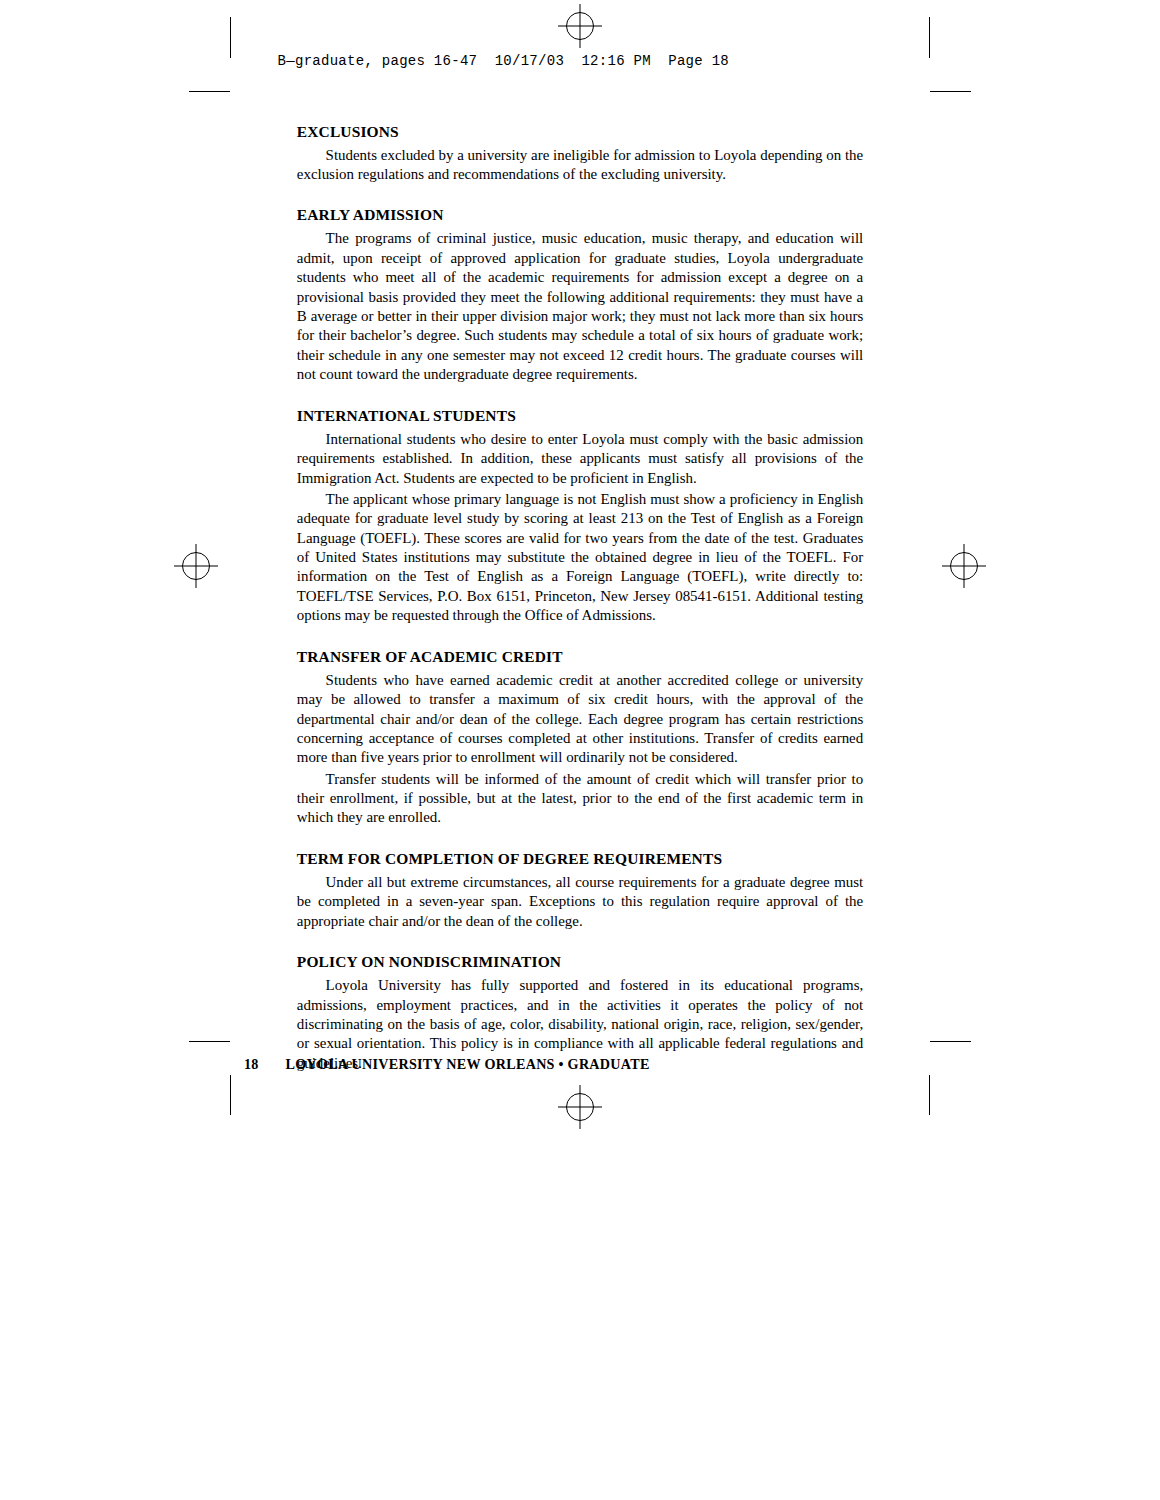B—graduate, pages 16-47 10/17/03 12:16 PM Page 18
EXCLUSIONS
Students excluded by a university are ineligible for admission to Loyola depending on the exclusion regulations and recommendations of the excluding university.
EARLY ADMISSION
The programs of criminal justice, music education, music therapy, and education will admit, upon receipt of approved application for graduate studies, Loyola undergraduate students who meet all of the academic requirements for admission except a degree on a provisional basis provided they meet the following additional requirements: they must have a B average or better in their upper division major work; they must not lack more than six hours for their bachelor’s degree. Such students may schedule a total of six hours of graduate work; their schedule in any one semester may not exceed 12 credit hours. The graduate courses will not count toward the undergraduate degree requirements.
INTERNATIONAL STUDENTS
International students who desire to enter Loyola must comply with the basic admission requirements established. In addition, these applicants must satisfy all provisions of the Immigration Act. Students are expected to be proficient in English.
The applicant whose primary language is not English must show a proficiency in English adequate for graduate level study by scoring at least 213 on the Test of English as a Foreign Language (TOEFL). These scores are valid for two years from the date of the test. Graduates of United States institutions may substitute the obtained degree in lieu of the TOEFL. For information on the Test of English as a Foreign Language (TOEFL), write directly to: TOEFL/TSE Services, P.O. Box 6151, Princeton, New Jersey 08541-6151. Additional testing options may be requested through the Office of Admissions.
TRANSFER OF ACADEMIC CREDIT
Students who have earned academic credit at another accredited college or university may be allowed to transfer a maximum of six credit hours, with the approval of the departmental chair and/or dean of the college. Each degree program has certain restrictions concerning acceptance of courses completed at other institutions. Transfer of credits earned more than five years prior to enrollment will ordinarily not be considered.
Transfer students will be informed of the amount of credit which will transfer prior to their enrollment, if possible, but at the latest, prior to the end of the first academic term in which they are enrolled.
TERM FOR COMPLETION OF DEGREE REQUIREMENTS
Under all but extreme circumstances, all course requirements for a graduate degree must be completed in a seven-year span. Exceptions to this regulation require approval of the appropriate chair and/or the dean of the college.
POLICY ON NONDISCRIMINATION
Loyola University has fully supported and fostered in its educational programs, admissions, employment practices, and in the activities it operates the policy of not discriminating on the basis of age, color, disability, national origin, race, religion, sex/gender, or sexual orientation. This policy is in compliance with all applicable federal regulations and guidelines.
18 LOYOLA UNIVERSITY NEW ORLEANS • GRADUATE